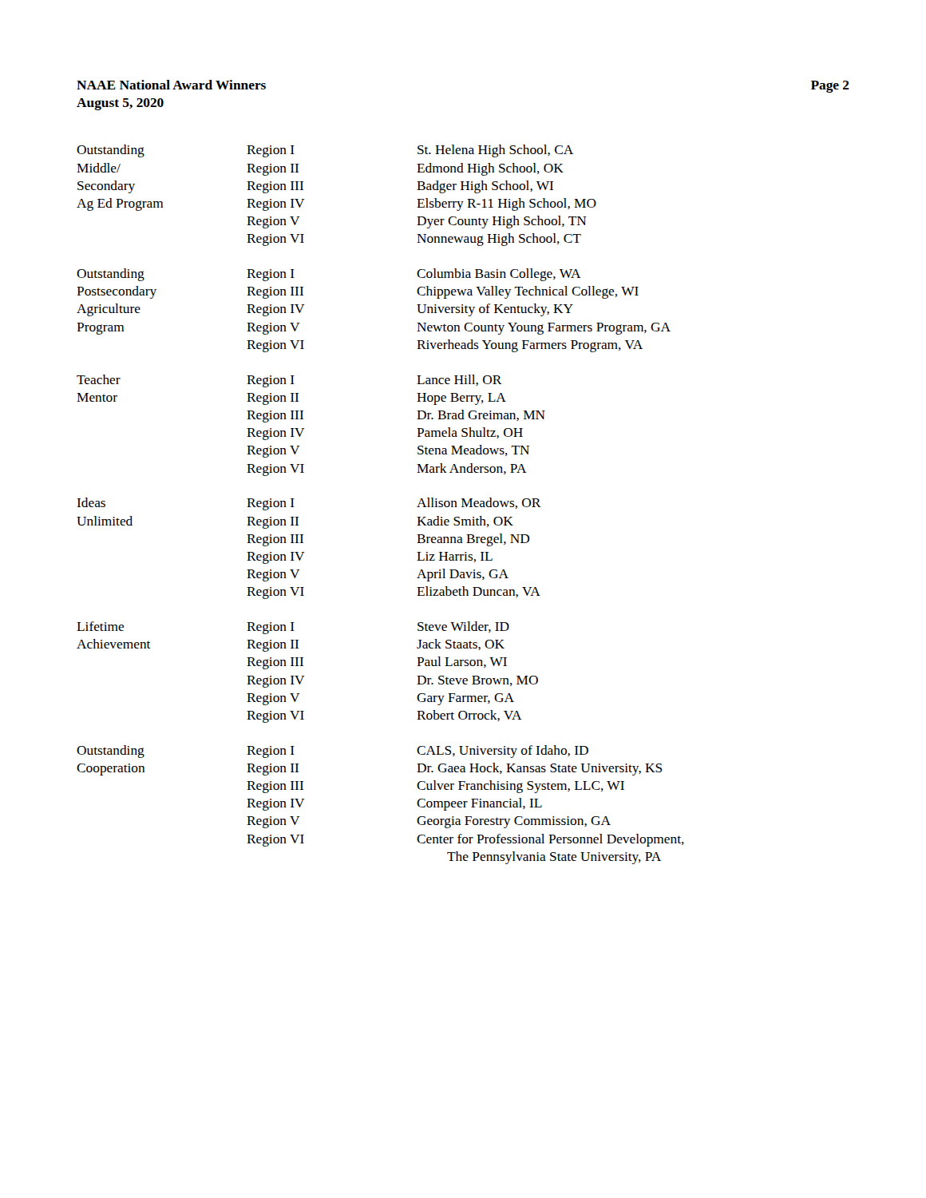NAAE National Award Winners
August 5, 2020
Page 2
| Outstanding | Region I | St. Helena High School, CA |
| Middle/ | Region II | Edmond High School, OK |
| Secondary | Region III | Badger High School, WI |
| Ag Ed Program | Region IV | Elsberry R-11 High School, MO |
| | Region V | Dyer County High School, TN |
| | Region VI | Nonnewaug High School, CT |
| Outstanding | Region I | Columbia Basin College, WA |
| Postsecondary | Region III | Chippewa Valley Technical College, WI |
| Agriculture | Region IV | University of Kentucky, KY |
| Program | Region V | Newton County Young Farmers Program, GA |
| | Region VI | Riverheads Young Farmers Program, VA |
| Teacher | Region I | Lance Hill, OR |
| Mentor | Region II | Hope Berry, LA |
| | Region III | Dr. Brad Greiman, MN |
| | Region IV | Pamela Shultz, OH |
| | Region V | Stena Meadows, TN |
| | Region VI | Mark Anderson, PA |
| Ideas | Region I | Allison Meadows, OR |
| Unlimited | Region II | Kadie Smith, OK |
| | Region III | Breanna Bregel, ND |
| | Region IV | Liz Harris, IL |
| | Region V | April Davis, GA |
| | Region VI | Elizabeth Duncan, VA |
| Lifetime | Region I | Steve Wilder, ID |
| Achievement | Region II | Jack Staats, OK |
| | Region III | Paul Larson, WI |
| | Region IV | Dr. Steve Brown, MO |
| | Region V | Gary Farmer, GA |
| | Region VI | Robert Orrock, VA |
| Outstanding | Region I | CALS, University of Idaho, ID |
| Cooperation | Region II | Dr. Gaea Hock, Kansas State University, KS |
| | Region III | Culver Franchising System, LLC, WI |
| | Region IV | Compeer Financial, IL |
| | Region V | Georgia Forestry Commission, GA |
| | Region VI | Center for Professional Personnel Development, The Pennsylvania State University, PA |